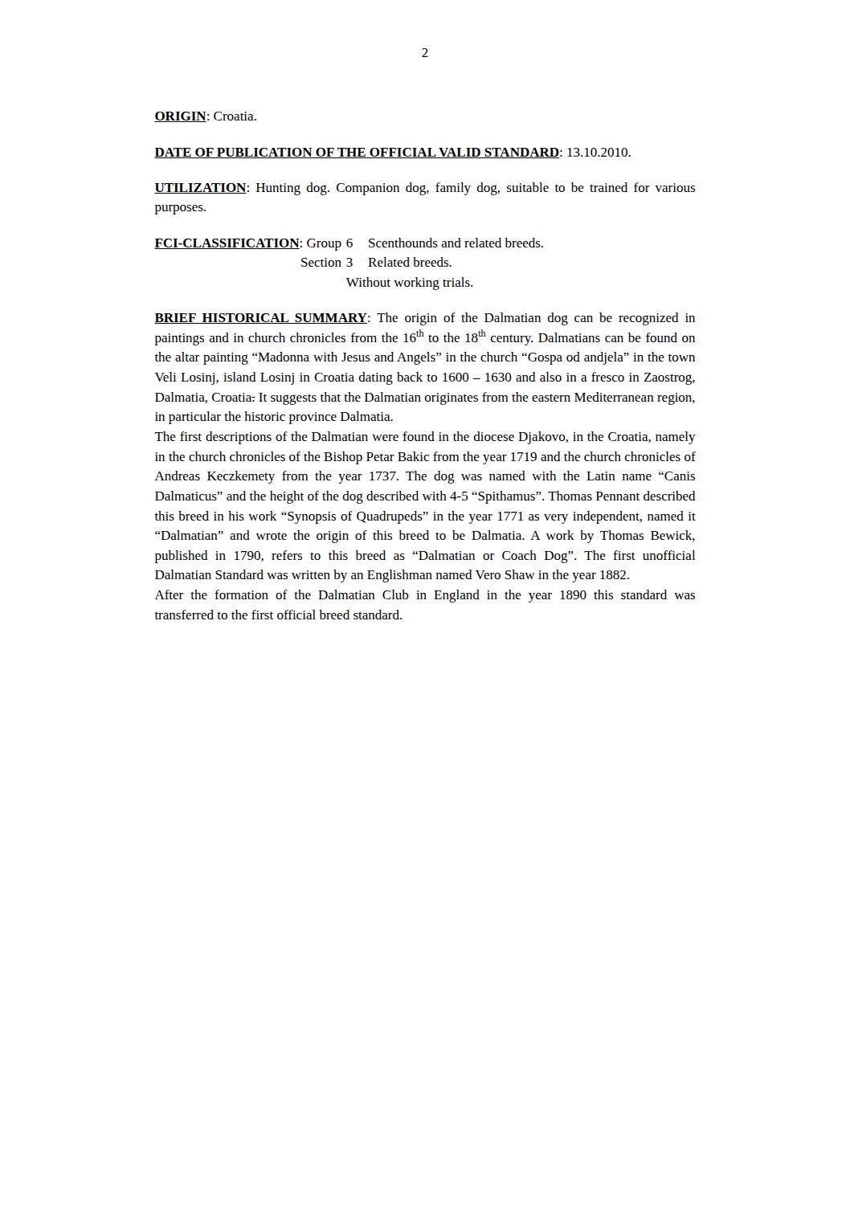2
ORIGIN: Croatia.
DATE OF PUBLICATION OF THE OFFICIAL VALID STANDARD: 13.10.2010.
UTILIZATION: Hunting dog. Companion dog, family dog, suitable to be trained for various purposes.
| FCI-CLASSIFICATION : Group | 6 | Scenthounds and related breeds. |
| Section | 3 | Related breeds. |
| | Without working trials. |
BRIEF HISTORICAL SUMMARY: The origin of the Dalmatian dog can be recognized in paintings and in church chronicles from the 16th to the 18th century. Dalmatians can be found on the altar painting “Madonna with Jesus and Angels” in the church “Gospa od andjela” in the town Veli Losinj, island Losinj in Croatia dating back to 1600 – 1630 and also in a fresco in Zaostrog, Dalmatia, Croatia. It suggests that the Dalmatian originates from the eastern Mediterranean region, in particular the historic province Dalmatia.
The first descriptions of the Dalmatian were found in the diocese Djakovo, in the Croatia, namely in the church chronicles of the Bishop Petar Bakic from the year 1719 and the church chronicles of Andreas Keczkemety from the year 1737. The dog was named with the Latin name “Canis Dalmaticus” and the height of the dog described with 4-5 “Spithamus”. Thomas Pennant described this breed in his work “Synopsis of Quadrupeds” in the year 1771 as very independent, named it “Dalmatian” and wrote the origin of this breed to be Dalmatia. A work by Thomas Bewick, published in 1790, refers to this breed as “Dalmatian or Coach Dog”. The first unofficial Dalmatian Standard was written by an Englishman named Vero Shaw in the year 1882.
After the formation of the Dalmatian Club in England in the year 1890 this standard was transferred to the first official breed standard.